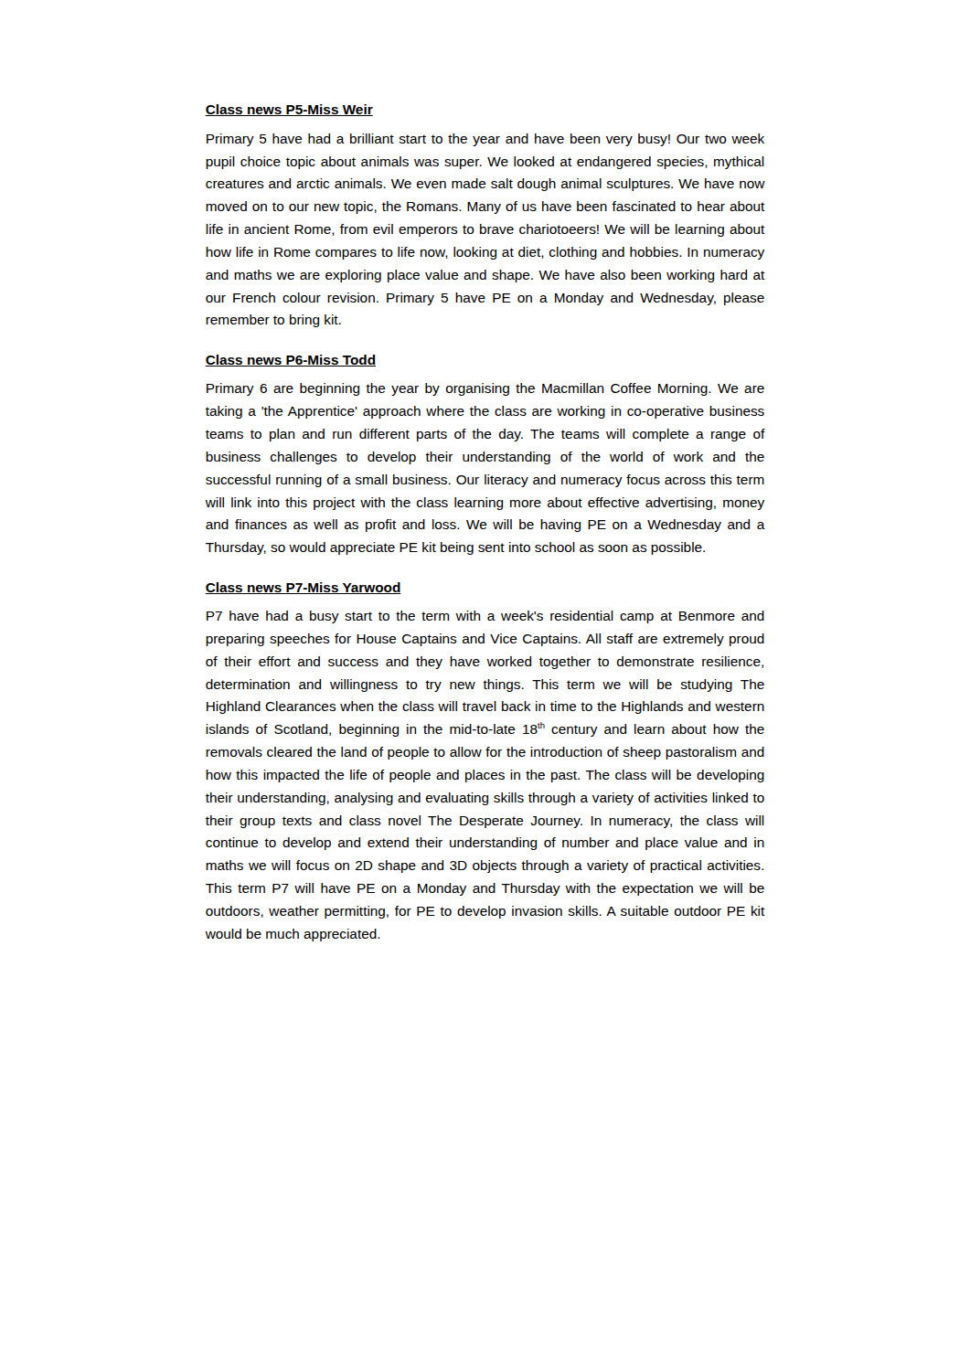Class news P5-Miss Weir
Primary 5 have had a brilliant start to the year and have been very busy! Our two week pupil choice topic about animals was super. We looked at endangered species, mythical creatures and arctic animals. We even made salt dough animal sculptures. We have now moved on to our new topic, the Romans. Many of us have been fascinated to hear about life in ancient Rome, from evil emperors to brave chariotoeers! We will be learning about how life in Rome compares to life now, looking at diet, clothing and hobbies. In numeracy and maths we are exploring place value and shape. We have also been working hard at our French colour revision. Primary 5 have PE on a Monday and Wednesday, please remember to bring kit.
Class news P6-Miss Todd
Primary 6 are beginning the year by organising the Macmillan Coffee Morning. We are taking a 'the Apprentice' approach where the class are working in co-operative business teams to plan and run different parts of the day. The teams will complete a range of business challenges to develop their understanding of the world of work and the successful running of a small business. Our literacy and numeracy focus across this term will link into this project with the class learning more about effective advertising, money and finances as well as profit and loss. We will be having PE on a Wednesday and a Thursday, so would appreciate PE kit being sent into school as soon as possible.
Class news P7-Miss Yarwood
P7 have had a busy start to the term with a week's residential camp at Benmore and preparing speeches for House Captains and Vice Captains. All staff are extremely proud of their effort and success and they have worked together to demonstrate resilience, determination and willingness to try new things. This term we will be studying The Highland Clearances when the class will travel back in time to the Highlands and western islands of Scotland, beginning in the mid-to-late 18th century and learn about how the removals cleared the land of people to allow for the introduction of sheep pastoralism and how this impacted the life of people and places in the past. The class will be developing their understanding, analysing and evaluating skills through a variety of activities linked to their group texts and class novel The Desperate Journey. In numeracy, the class will continue to develop and extend their understanding of number and place value and in maths we will focus on 2D shape and 3D objects through a variety of practical activities. This term P7 will have PE on a Monday and Thursday with the expectation we will be outdoors, weather permitting, for PE to develop invasion skills. A suitable outdoor PE kit would be much appreciated.